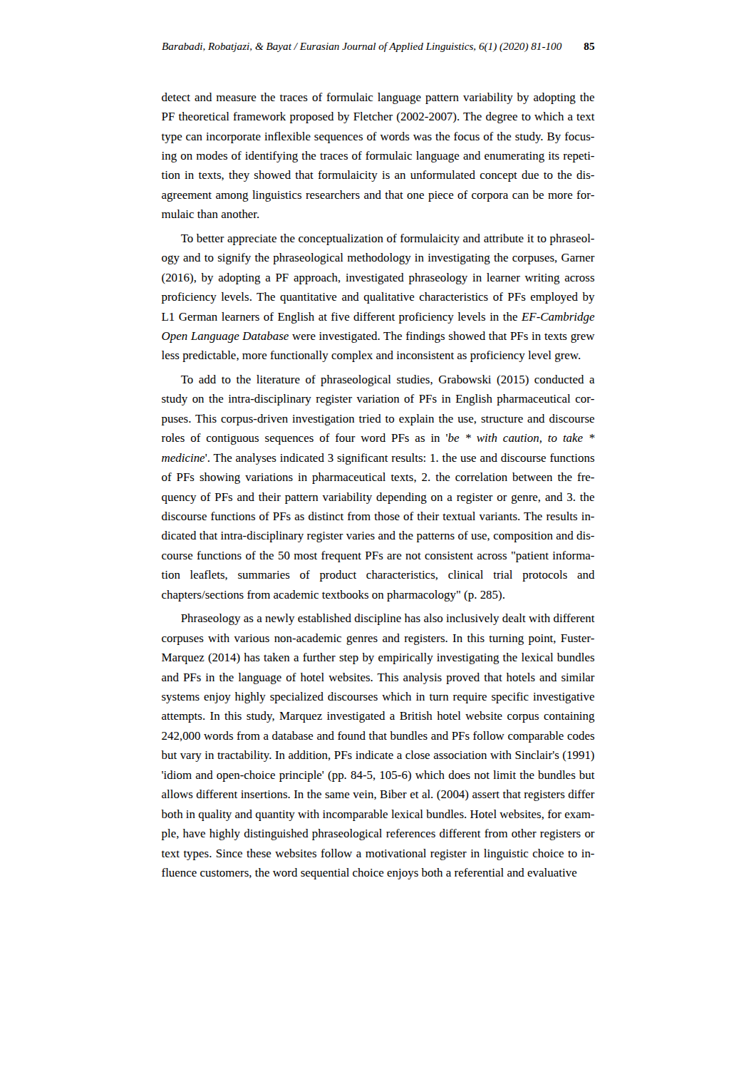Barabadi, Robatjazi, & Bayat / Eurasian Journal of Applied Linguistics, 6(1) (2020) 81-100 85
detect and measure the traces of formulaic language pattern variability by adopting the PF theoretical framework proposed by Fletcher (2002-2007). The degree to which a text type can incorporate inflexible sequences of words was the focus of the study. By focusing on modes of identifying the traces of formulaic language and enumerating its repetition in texts, they showed that formulaicity is an unformulated concept due to the disagreement among linguistics researchers and that one piece of corpora can be more formulaic than another.
To better appreciate the conceptualization of formulaicity and attribute it to phraseology and to signify the phraseological methodology in investigating the corpuses, Garner (2016), by adopting a PF approach, investigated phraseology in learner writing across proficiency levels. The quantitative and qualitative characteristics of PFs employed by L1 German learners of English at five different proficiency levels in the EF-Cambridge Open Language Database were investigated. The findings showed that PFs in texts grew less predictable, more functionally complex and inconsistent as proficiency level grew.
To add to the literature of phraseological studies, Grabowski (2015) conducted a study on the intra-disciplinary register variation of PFs in English pharmaceutical corpuses. This corpus-driven investigation tried to explain the use, structure and discourse roles of contiguous sequences of four word PFs as in 'be * with caution, to take * medicine'. The analyses indicated 3 significant results: 1. the use and discourse functions of PFs showing variations in pharmaceutical texts, 2. the correlation between the frequency of PFs and their pattern variability depending on a register or genre, and 3. the discourse functions of PFs as distinct from those of their textual variants. The results indicated that intra-disciplinary register varies and the patterns of use, composition and discourse functions of the 50 most frequent PFs are not consistent across "patient information leaflets, summaries of product characteristics, clinical trial protocols and chapters/sections from academic textbooks on pharmacology" (p. 285).
Phraseology as a newly established discipline has also inclusively dealt with different corpuses with various non-academic genres and registers. In this turning point, Fuster-Marquez (2014) has taken a further step by empirically investigating the lexical bundles and PFs in the language of hotel websites. This analysis proved that hotels and similar systems enjoy highly specialized discourses which in turn require specific investigative attempts. In this study, Marquez investigated a British hotel website corpus containing 242,000 words from a database and found that bundles and PFs follow comparable codes but vary in tractability. In addition, PFs indicate a close association with Sinclair's (1991) 'idiom and open-choice principle' (pp. 84-5, 105-6) which does not limit the bundles but allows different insertions. In the same vein, Biber et al. (2004) assert that registers differ both in quality and quantity with incomparable lexical bundles. Hotel websites, for example, have highly distinguished phraseological references different from other registers or text types. Since these websites follow a motivational register in linguistic choice to influence customers, the word sequential choice enjoys both a referential and evaluative